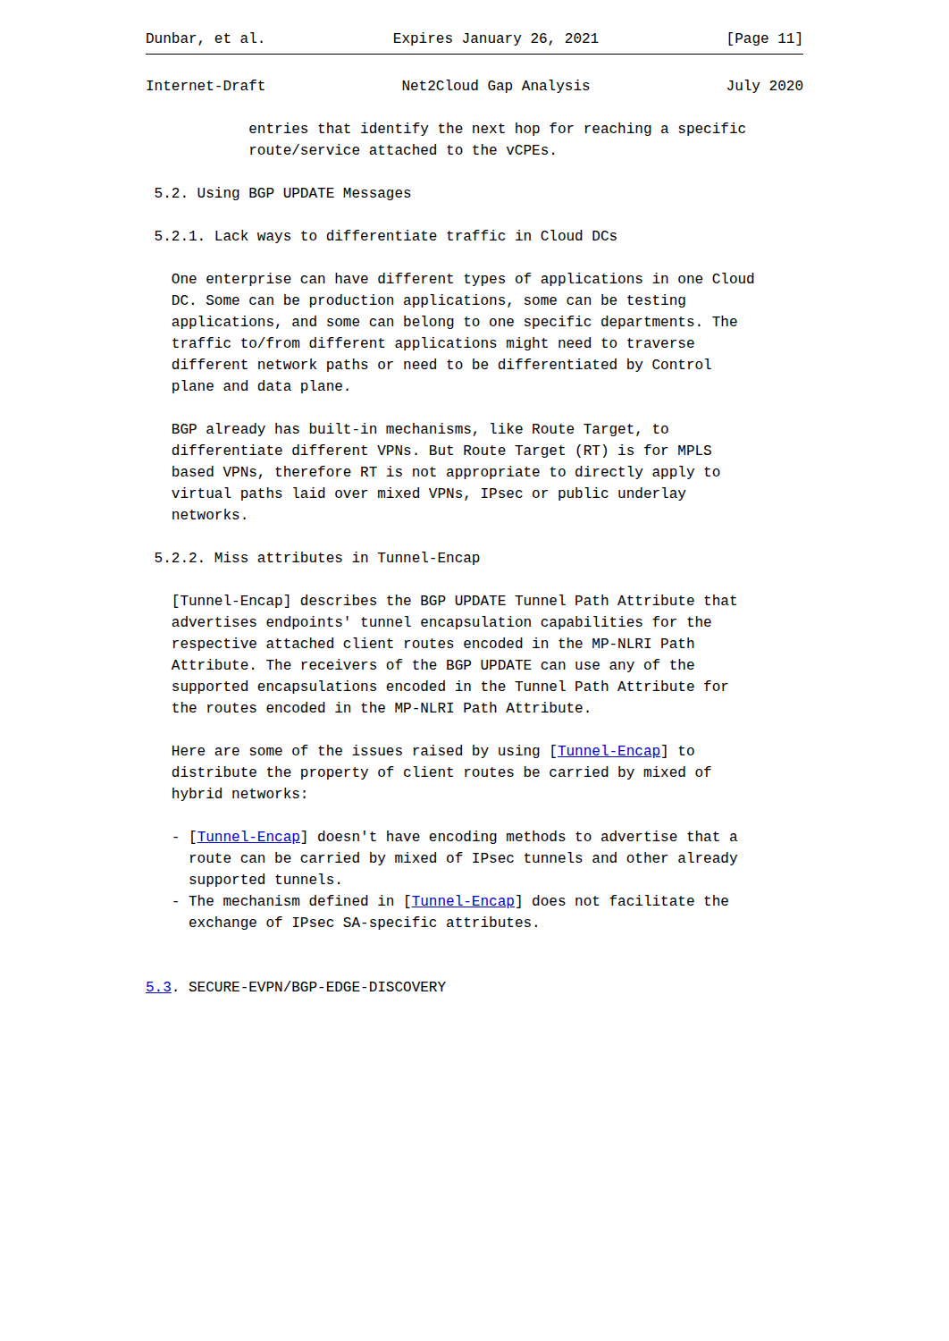Dunbar, et al. Expires January 26, 2021[Page 11]
Internet-Draft Net2Cloud Gap Analysis July 2020
            entries that identify the next hop for reaching a specific
            route/service attached to the vCPEs.
 5.2. Using BGP UPDATE Messages
 5.2.1. Lack ways to differentiate traffic in Cloud DCs
   One enterprise can have different types of applications in one Cloud
   DC. Some can be production applications, some can be testing
   applications, and some can belong to one specific departments. The
   traffic to/from different applications might need to traverse
   different network paths or need to be differentiated by Control
   plane and data plane.
   BGP already has built-in mechanisms, like Route Target, to
   differentiate different VPNs. But Route Target (RT) is for MPLS
   based VPNs, therefore RT is not appropriate to directly apply to
   virtual paths laid over mixed VPNs, IPsec or public underlay
   networks.
 5.2.2. Miss attributes in Tunnel-Encap
   [Tunnel-Encap] describes the BGP UPDATE Tunnel Path Attribute that
   advertises endpoints' tunnel encapsulation capabilities for the
   respective attached client routes encoded in the MP-NLRI Path
   Attribute. The receivers of the BGP UPDATE can use any of the
   supported encapsulations encoded in the Tunnel Path Attribute for
   the routes encoded in the MP-NLRI Path Attribute.
   Here are some of the issues raised by using [Tunnel-Encap] to
   distribute the property of client routes be carried by mixed of
   hybrid networks:
   - [Tunnel-Encap] doesn't have encoding methods to advertise that a
     route can be carried by mixed of IPsec tunnels and other already
     supported tunnels.
   - The mechanism defined in [Tunnel-Encap] does not facilitate the
     exchange of IPsec SA-specific attributes.
5.3. SECURE-EVPN/BGP-EDGE-DISCOVERY